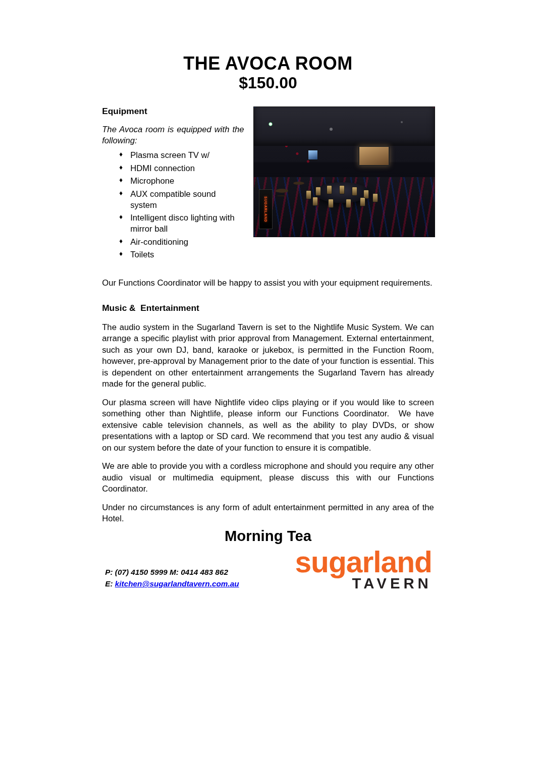THE AVOCA ROOM
$150.00
Equipment
The Avoca room is equipped with the following:
Plasma screen TV w/
HDMI connection
Microphone
AUX compatible sound system
Intelligent disco lighting with mirror ball
Air-conditioning
Toilets
SUGARLAND
Our Functions Coordinator will be happy to assist you with your equipment requirements.
Music & Entertainment
The audio system in the Sugarland Tavern is set to the Nightlife Music System. We can arrange a specific playlist with prior approval from Management. External entertainment, such as your own DJ, band, karaoke or jukebox, is permitted in the Function Room, however, pre-approval by Management prior to the date of your function is essential. This is dependent on other entertainment arrangements the Sugarland Tavern has already made for the general public.
Our plasma screen will have Nightlife video clips playing or if you would like to screen something other than Nightlife, please inform our Functions Coordinator. We have extensive cable television channels, as well as the ability to play DVDs, or show presentations with a laptop or SD card. We recommend that you test any audio & visual on our system before the date of your function to ensure it is compatible.
We are able to provide you with a cordless microphone and should you require any other audio visual or multimedia equipment, please discuss this with our Functions Coordinator.
Under no circumstances is any form of adult entertainment permitted in any area of the Hotel.
Morning Tea
P: (07) 4150 5999 M: 0414 483 862
E: kitchen@sugarlandtavern.com.au
sugarland TAVERN